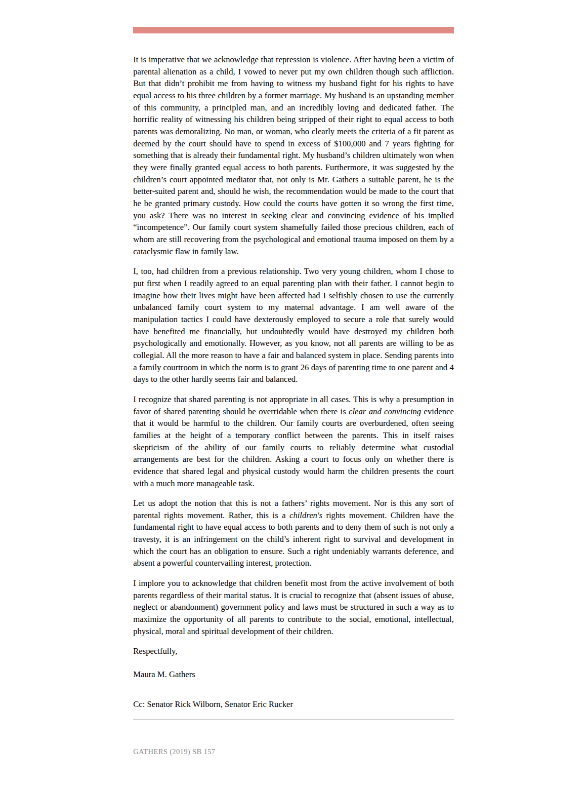It is imperative that we acknowledge that repression is violence. After having been a victim of parental alienation as a child, I vowed to never put my own children though such affliction. But that didn’t prohibit me from having to witness my husband fight for his rights to have equal access to his three children by a former marriage. My husband is an upstanding member of this community, a principled man, and an incredibly loving and dedicated father. The horrific reality of witnessing his children being stripped of their right to equal access to both parents was demoralizing. No man, or woman, who clearly meets the criteria of a fit parent as deemed by the court should have to spend in excess of $100,000 and 7 years fighting for something that is already their fundamental right. My husband’s children ultimately won when they were finally granted equal access to both parents. Furthermore, it was suggested by the children’s court appointed mediator that, not only is Mr. Gathers a suitable parent, he is the better-suited parent and, should he wish, the recommendation would be made to the court that he be granted primary custody. How could the courts have gotten it so wrong the first time, you ask? There was no interest in seeking clear and convincing evidence of his implied “incompetence”. Our family court system shamefully failed those precious children, each of whom are still recovering from the psychological and emotional trauma imposed on them by a cataclysmic flaw in family law.
I, too, had children from a previous relationship. Two very young children, whom I chose to put first when I readily agreed to an equal parenting plan with their father. I cannot begin to imagine how their lives might have been affected had I selfishly chosen to use the currently unbalanced family court system to my maternal advantage. I am well aware of the manipulation tactics I could have dexterously employed to secure a role that surely would have benefited me financially, but undoubtedly would have destroyed my children both psychologically and emotionally. However, as you know, not all parents are willing to be as collegial. All the more reason to have a fair and balanced system in place. Sending parents into a family courtroom in which the norm is to grant 26 days of parenting time to one parent and 4 days to the other hardly seems fair and balanced.
I recognize that shared parenting is not appropriate in all cases. This is why a presumption in favor of shared parenting should be overridable when there is clear and convincing evidence that it would be harmful to the children. Our family courts are overburdened, often seeing families at the height of a temporary conflict between the parents. This in itself raises skepticism of the ability of our family courts to reliably determine what custodial arrangements are best for the children. Asking a court to focus only on whether there is evidence that shared legal and physical custody would harm the children presents the court with a much more manageable task.
Let us adopt the notion that this is not a fathers’ rights movement. Nor is this any sort of parental rights movement. Rather, this is a children's rights movement. Children have the fundamental right to have equal access to both parents and to deny them of such is not only a travesty, it is an infringement on the child’s inherent right to survival and development in which the court has an obligation to ensure. Such a right undeniably warrants deference, and absent a powerful countervailing interest, protection.
I implore you to acknowledge that children benefit most from the active involvement of both parents regardless of their marital status. It is crucial to recognize that (absent issues of abuse, neglect or abandonment) government policy and laws must be structured in such a way as to maximize the opportunity of all parents to contribute to the social, emotional, intellectual, physical, moral and spiritual development of their children.
Respectfully,
Maura M. Gathers
Cc: Senator Rick Wilborn, Senator Eric Rucker
GATHERS (2019) SB 157